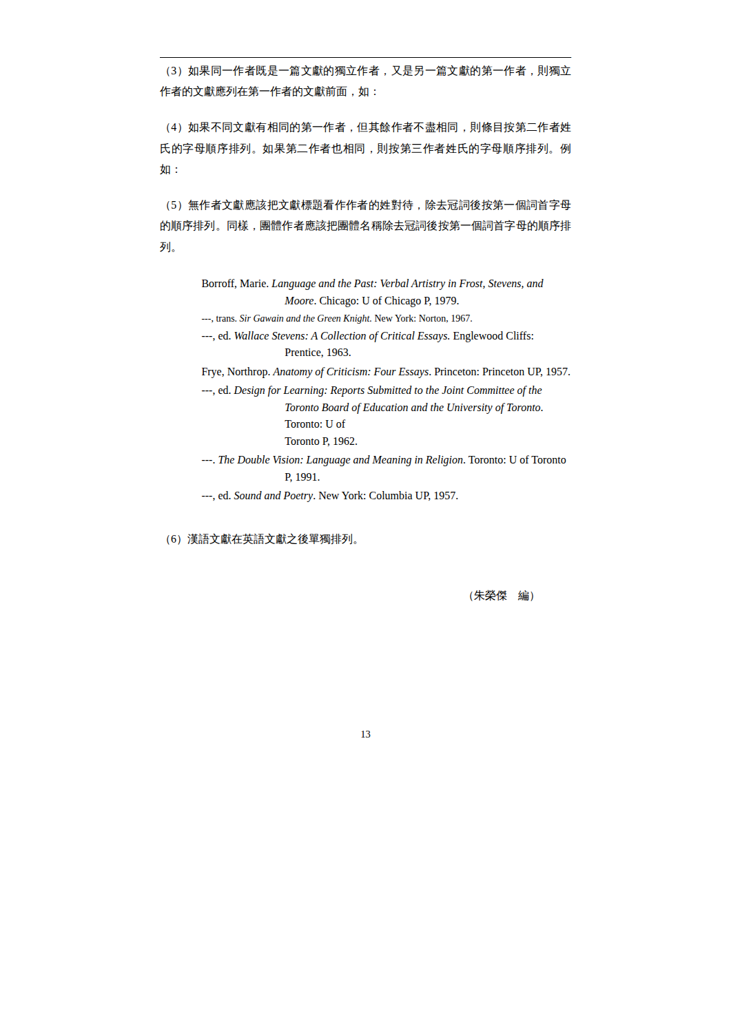—
（3）如果同一作者既是一篇文獻的獨立作者，又是另一篇文獻的第一作者，則獨立作者的文獻應列在第一作者的文獻前面，如：
（4）如果不同文獻有相同的第一作者，但其餘作者不盡相同，則條目按第二作者姓氏的字母順序排列。如果第二作者也相同，則按第三作者姓氏的字母順序排列。例如：
（5）無作者文獻應該把文獻標題看作作者的姓對待，除去冠詞後按第一個詞首字母的順序排列。同樣，團體作者應該把團體名稱除去冠詞後按第一個詞首字母的順序排列。
Borroff, Marie. Language and the Past: Verbal Artistry in Frost, Stevens, and Moore. Chicago: U of Chicago P, 1979.
---, trans. Sir Gawain and the Green Knight. New York: Norton, 1967.
---, ed. Wallace Stevens: A Collection of Critical Essays. Englewood Cliffs:Prentice, 1963.
Frye, Northrop. Anatomy of Criticism: Four Essays. Princeton: Princeton UP, 1957.
---, ed. Design for Learning: Reports Submitted to the Joint Committee of the Toronto Board of Education and the University of Toronto. Toronto: U of Toronto P, 1962.
---. The Double Vision: Language and Meaning in Religion. Toronto: U of TorontoP, 1991.
---, ed. Sound and Poetry. New York: Columbia UP, 1957.
（6）漢語文獻在英語文獻之後單獨排列。
（朱榮傑　編）
13